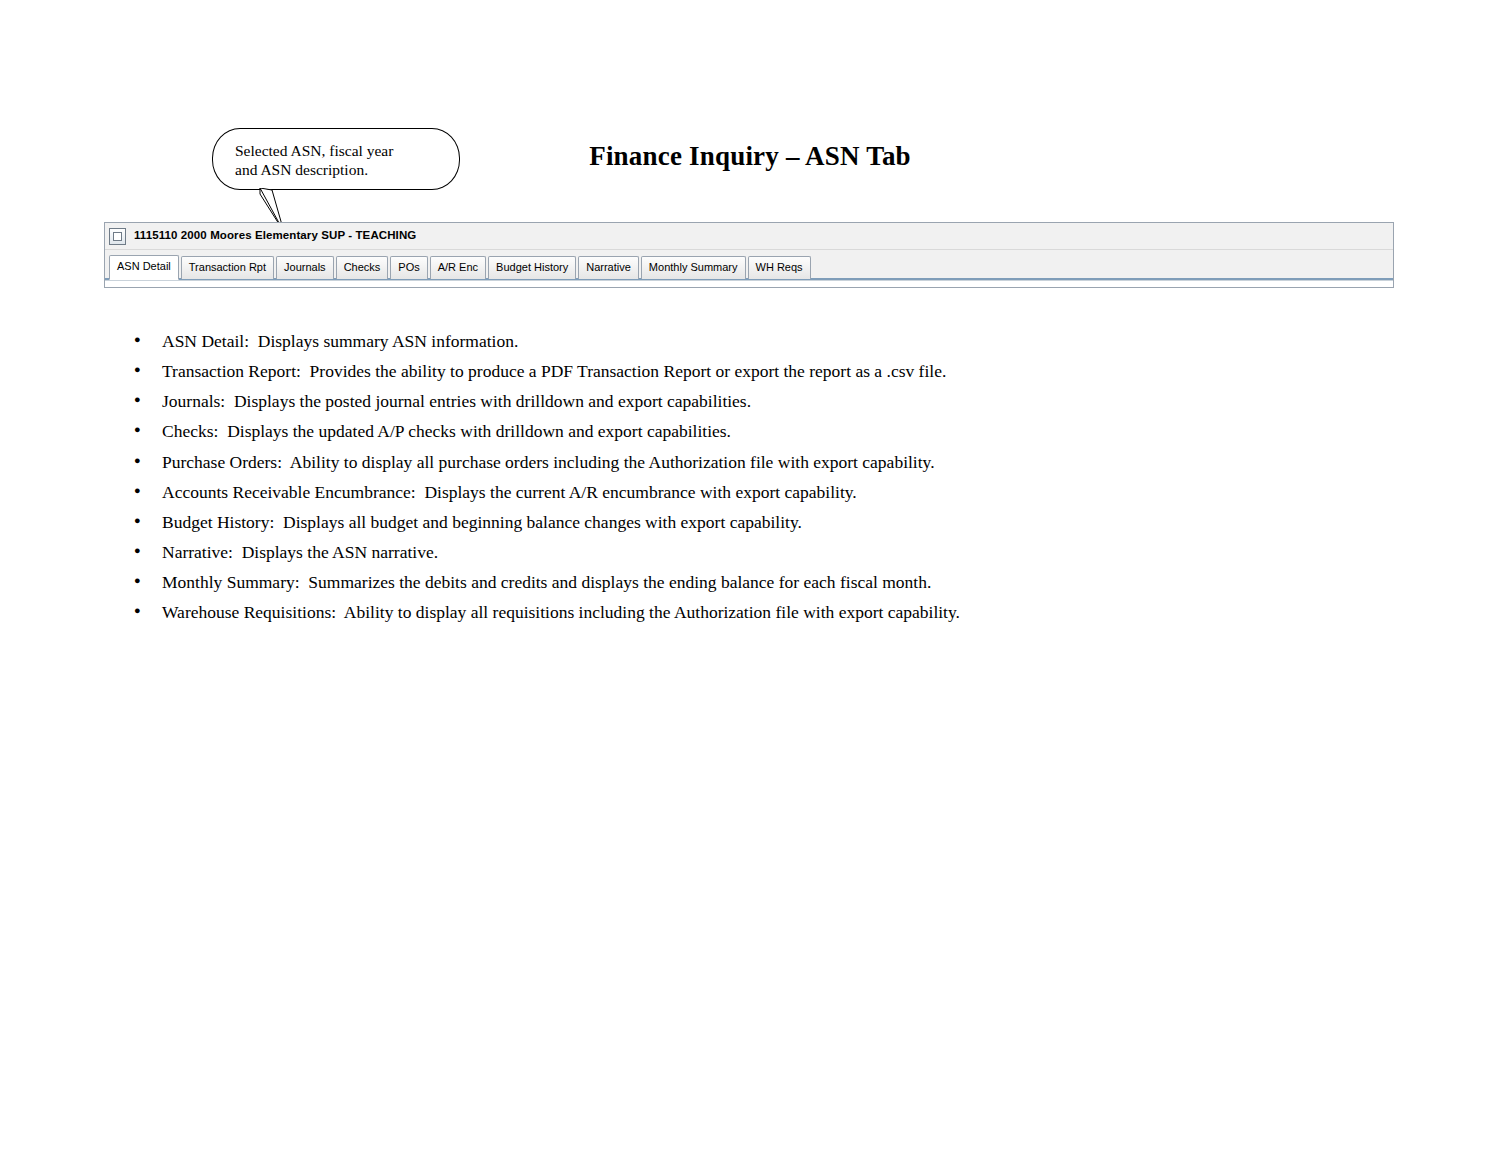Selected ASN, fiscal year
and ASN description.
Finance Inquiry – ASN Tab
1115110 2000 Moores Elementary SUP - TEACHING
ASN Detail
Transaction Rpt
Journals
Checks
POs
A/R Enc
Budget History
Narrative
Monthly Summary
WH Reqs
ASN Detail: Displays summary ASN information.
Transaction Report: Provides the ability to produce a PDF Transaction Report or export the report as a .csv file.
Journals: Displays the posted journal entries with drilldown and export capabilities.
Checks: Displays the updated A/P checks with drilldown and export capabilities.
Purchase Orders: Ability to display all purchase orders including the Authorization file with export capability.
Accounts Receivable Encumbrance: Displays the current A/R encumbrance with export capability.
Budget History: Displays all budget and beginning balance changes with export capability.
Narrative: Displays the ASN narrative.
Monthly Summary: Summarizes the debits and credits and displays the ending balance for each fiscal month.
Warehouse Requisitions: Ability to display all requisitions including the Authorization file with export capability.